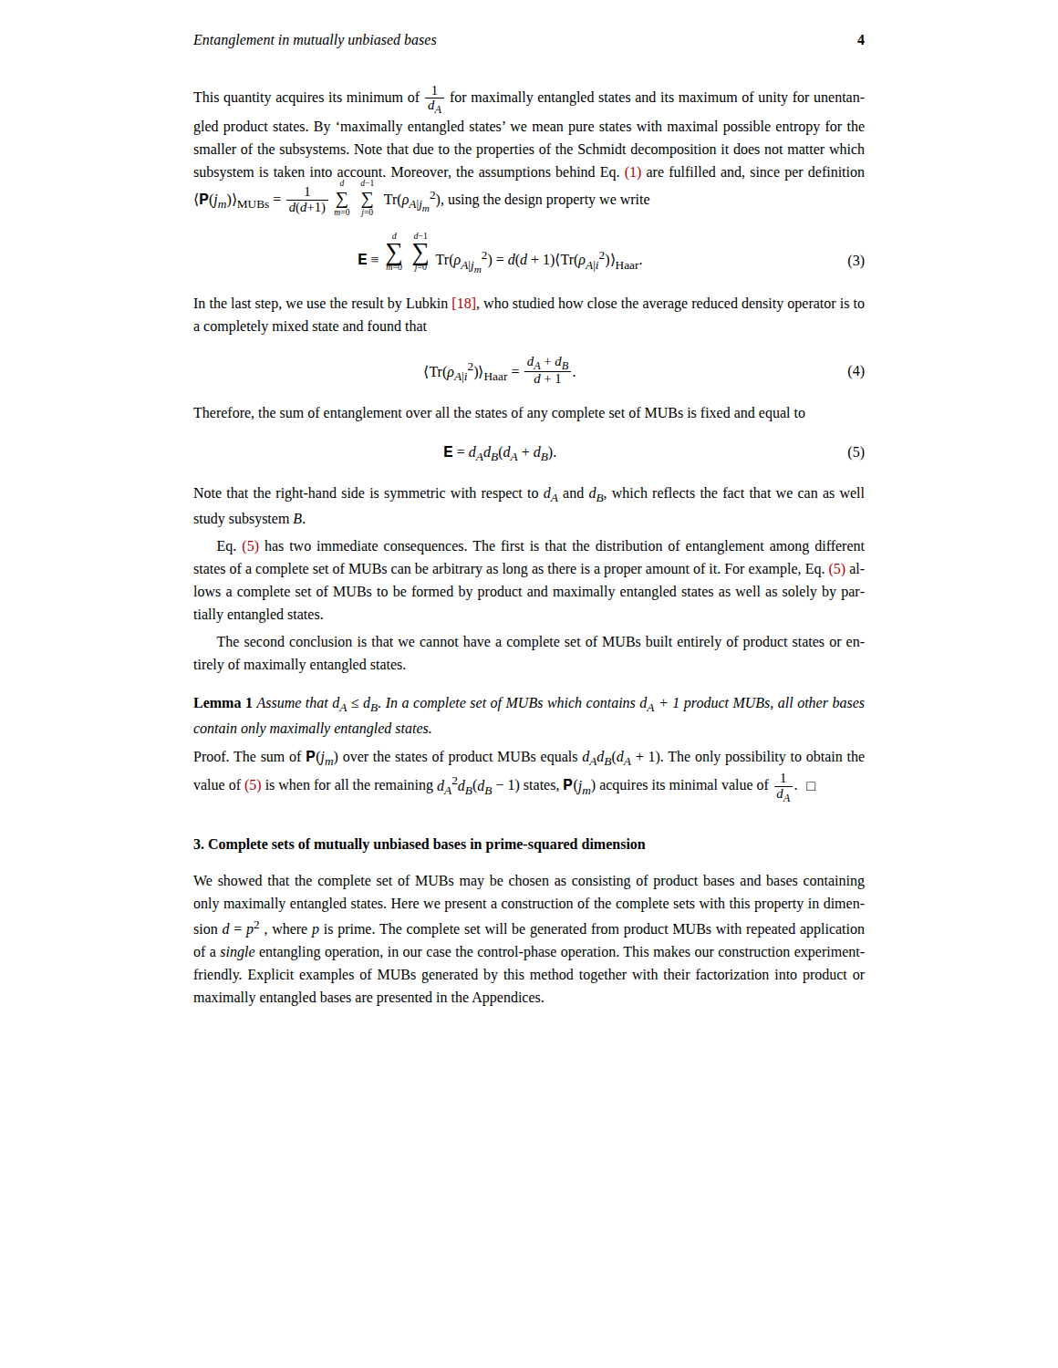Entanglement in mutually unbiased bases 4
This quantity acquires its minimum of 1 dA for maximally entangled states and its maximum of unity for unentangled product states. By ‘maximally entangled states’ we mean pure states with maximal possible entropy for the smaller of the subsystems. Note that due to the properties of the Schmidt decomposition it does not matter which subsystem is taken into account. Moreover, the assumptions behind Eq. (1) are fulfilled and, since per definition ⟨𝐏(jm)⟩MUBs = 1 d(d+1) d∑m=0 d−1∑j=0 Tr(ρA|jm2), using the design property we write
𝐄 ≡ d∑m=0 d−1∑j=0 Tr(ρA|jm2) = d(d + 1)⟨Tr(ρA|i2)⟩Haar.
(3)
In the last step, we use the result by Lubkin [18], who studied how close the average reduced density operator is to a completely mixed state and found that
⟨Tr(ρA|i2)⟩Haar = dA + dB d + 1.
(4)
Therefore, the sum of entanglement over all the states of any complete set of MUBs is fixed and equal to
𝐄 = dA dB(dA + dB).
(5)
Note that the right-hand side is symmetric with respect to dA and dB, which reflects the fact that we can as well study subsystem B.
Eq. (5) has two immediate consequences. The first is that the distribution of entanglement among different states of a complete set of MUBs can be arbitrary as long as there is a proper amount of it. For example, Eq. (5) allows a complete set of MUBs to be formed by product and maximally entangled states as well as solely by partially entangled states.
The second conclusion is that we cannot have a complete set of MUBs built entirely of product states or entirely of maximally entangled states.
Lemma 1 Assume that dA ≤ dB. In a complete set of MUBs which contains dA + 1 product MUBs, all other bases contain only maximally entangled states.
Proof. The sum of 𝐏(jm) over the states of product MUBs equals dA dB(dA + 1). The only possibility to obtain the value of (5) is when for all the remaining dA2dB(dB − 1) states, 𝐏(jm) acquires its minimal value of 1 dA. □
3. Complete sets of mutually unbiased bases in prime-squared dimension
We showed that the complete set of MUBs may be chosen as consisting of product bases and bases containing only maximally entangled states. Here we present a construction of the complete sets with this property in dimension d = p2 , where p is prime. The complete set will be generated from product MUBs with repeated application of a single entangling operation, in our case the control-phase operation. This makes our construction experiment-friendly. Explicit examples of MUBs generated by this method together with their factorization into product or maximally entangled bases are presented in the Appendices.